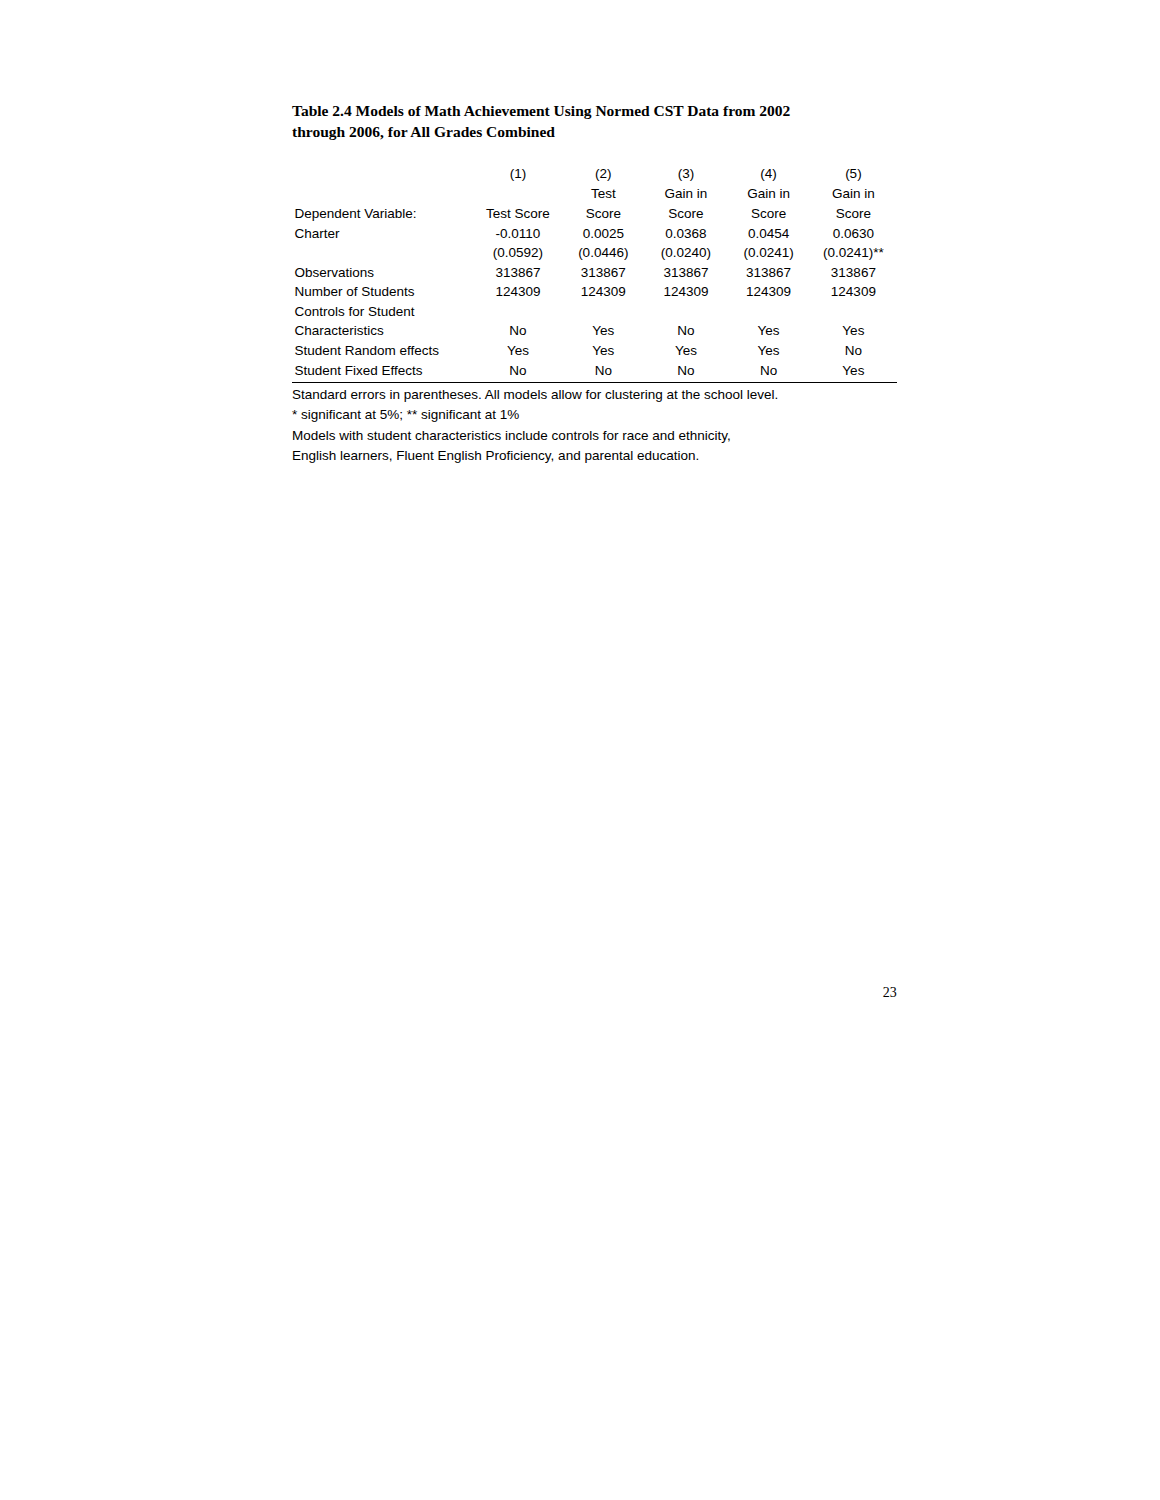Table 2.4 Models of Math Achievement Using Normed CST Data from 2002
through 2006, for All Grades Combined
| | (1) | (2) | (3) | (4) | (5) |
| | | Test | Gain in | Gain in | Gain in |
| Dependent Variable: | Test Score | Score | Score | Score | Score |
| Charter | -0.0110 | 0.0025 | 0.0368 | 0.0454 | 0.0630 |
| | (0.0592) | (0.0446) | (0.0240) | (0.0241) | (0.0241)** |
| Observations | 313867 | 313867 | 313867 | 313867 | 313867 |
| Number of Students | 124309 | 124309 | 124309 | 124309 | 124309 |
| Controls for Student | | | | | |
| Characteristics | No | Yes | No | Yes | Yes |
| Student Random effects | Yes | Yes | Yes | Yes | No |
| Student Fixed Effects | No | No | No | No | Yes |
Standard errors in parentheses. All models allow for clustering at the school level.
* significant at 5%; ** significant at 1%
Models with student characteristics include controls for race and ethnicity,
English learners, Fluent English Proficiency, and parental education.
23